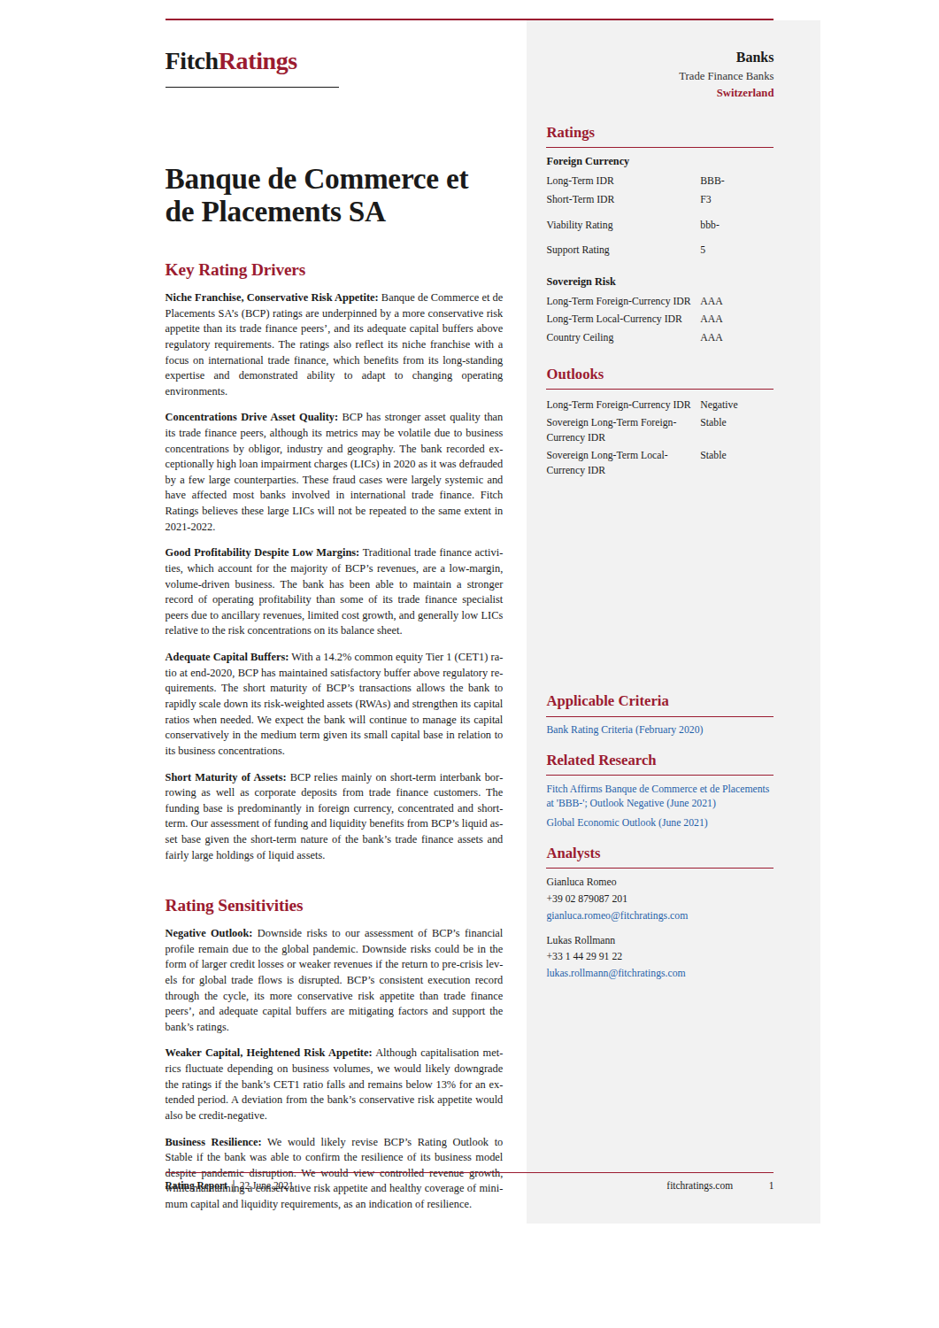Fitch Ratings
Banque de Commerce et de Placements SA
Key Rating Drivers
Niche Franchise, Conservative Risk Appetite: Banque de Commerce et de Placements SA’s (BCP) ratings are underpinned by a more conservative risk appetite than its trade finance peers’, and its adequate capital buffers above regulatory requirements. The ratings also reflect its niche franchise with a focus on international trade finance, which benefits from its long-standing expertise and demonstrated ability to adapt to changing operating environments.
Concentrations Drive Asset Quality: BCP has stronger asset quality than its trade finance peers, although its metrics may be volatile due to business concentrations by obligor, industry and geography. The bank recorded exceptionally high loan impairment charges (LICs) in 2020 as it was defrauded by a few large counterparties. These fraud cases were largely systemic and have affected most banks involved in international trade finance. Fitch Ratings believes these large LICs will not be repeated to the same extent in 2021-2022.
Good Profitability Despite Low Margins: Traditional trade finance activities, which account for the majority of BCP’s revenues, are a low-margin, volume-driven business. The bank has been able to maintain a stronger record of operating profitability than some of its trade finance specialist peers due to ancillary revenues, limited cost growth, and generally low LICs relative to the risk concentrations on its balance sheet.
Adequate Capital Buffers: With a 14.2% common equity Tier 1 (CET1) ratio at end-2020, BCP has maintained satisfactory buffer above regulatory requirements. The short maturity of BCP’s transactions allows the bank to rapidly scale down its risk-weighted assets (RWAs) and strengthen its capital ratios when needed. We expect the bank will continue to manage its capital conservatively in the medium term given its small capital base in relation to its business concentrations.
Short Maturity of Assets: BCP relies mainly on short-term interbank borrowing as well as corporate deposits from trade finance customers. The funding base is predominantly in foreign currency, concentrated and short-term. Our assessment of funding and liquidity benefits from BCP’s liquid asset base given the short-term nature of the bank’s trade finance assets and fairly large holdings of liquid assets.
Rating Sensitivities
Negative Outlook: Downside risks to our assessment of BCP’s financial profile remain due to the global pandemic. Downside risks could be in the form of larger credit losses or weaker revenues if the return to pre-crisis levels for global trade flows is disrupted. BCP’s consistent execution record through the cycle, its more conservative risk appetite than trade finance peers’, and adequate capital buffers are mitigating factors and support the bank’s ratings.
Weaker Capital, Heightened Risk Appetite: Although capitalisation metrics fluctuate depending on business volumes, we would likely downgrade the ratings if the bank’s CET1 ratio falls and remains below 13% for an extended period. A deviation from the bank’s conservative risk appetite would also be credit-negative.
Business Resilience: We would likely revise BCP’s Rating Outlook to Stable if the bank was able to confirm the resilience of its business model despite pandemic disruption. We would view controlled revenue growth, while maintaining a conservative risk appetite and healthy coverage of minimum capital and liquidity requirements, as an indication of resilience.
Banks
Trade Finance Banks
Switzerland
Ratings
Foreign Currency
| Long-Term IDR | BBB- |
| Short-Term IDR | F3 |
| Viability Rating | bbb- |
| Support Rating | 5 |
Sovereign Risk
| Long-Term Foreign-Currency IDR | AAA |
| Long-Term Local-Currency IDR | AAA |
| Country Ceiling | AAA |
Outlooks
| Long-Term Foreign-Currency IDR | Negative |
| Sovereign Long-Term Foreign-Currency IDR | Stable |
| Sovereign Long-Term Local-Currency IDR | Stable |
Applicable Criteria
Bank Rating Criteria (February 2020)
Related Research
Fitch Affirms Banque de Commerce et de Placements at 'BBB-'; Outlook Negative (June 2021)
Global Economic Outlook (June 2021)
Analysts
Gianluca Romeo
+39 02 879087 201
gianluca.romeo@fitchratings.com
Lukas Rollmann
+33 1 44 29 91 22
lukas.rollmann@fitchratings.com
Rating Report │ 22 June 2021
fitchratings.com 1